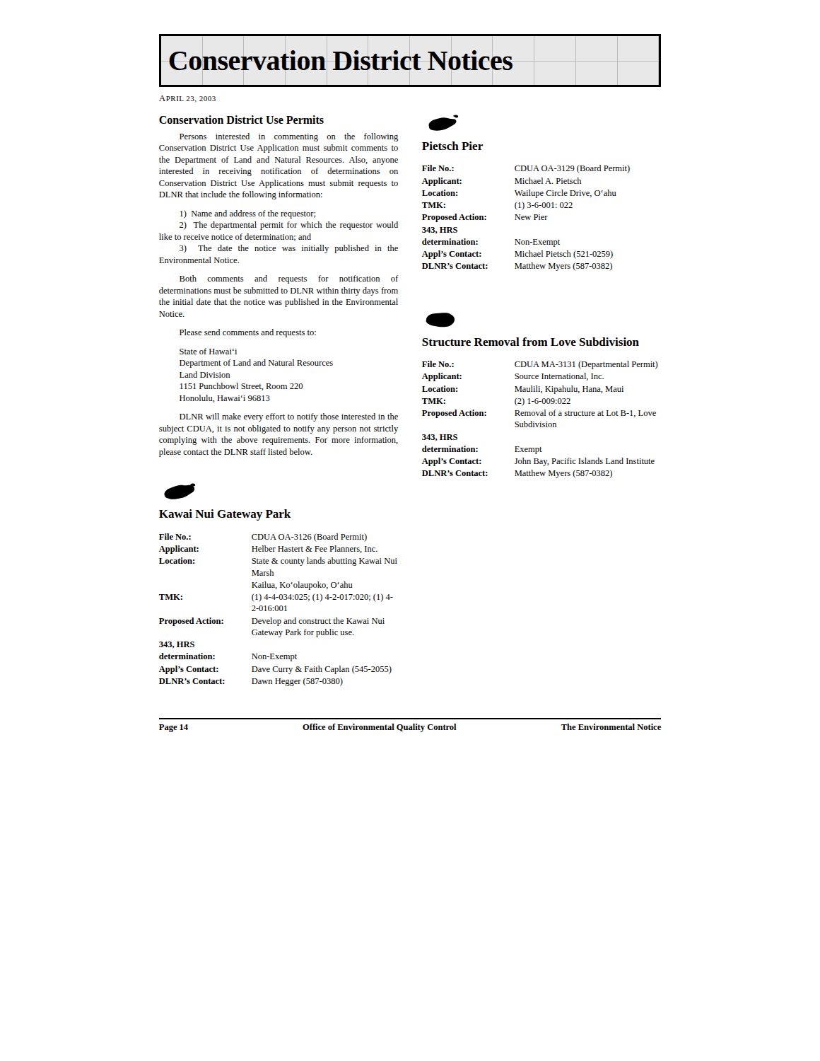Conservation District Notices
APRIL 23, 2003
Conservation District Use Permits
Persons interested in commenting on the following Conservation District Use Application must submit comments to the Department of Land and Natural Resources. Also, anyone interested in receiving notification of determinations on Conservation District Use Applications must submit requests to DLNR that include the following information:
1) Name and address of the requestor;
2) The departmental permit for which the requestor would like to receive notice of determination; and
3) The date the notice was initially published in the Environmental Notice.
Both comments and requests for notification of determinations must be submitted to DLNR within thirty days from the initial date that the notice was published in the Environmental Notice.
Please send comments and requests to:
State of Hawaiʻi
Department of Land and Natural Resources
Land Division
1151 Punchbowl Street, Room 220
Honolulu, Hawaiʻi 96813
DLNR will make every effort to notify those interested in the subject CDUA, it is not obligated to notify any person not strictly complying with the above requirements. For more information, please contact the DLNR staff listed below.
Kawai Nui Gateway Park
| File No.: | CDUA OA-3126 (Board Permit) |
| Applicant: | Helber Hastert & Fee Planners, Inc. |
| Location: | State & county lands abutting Kawai Nui Marsh |
| | Kailua, Koʻolaupoko, Oʻahu |
| TMK: | (1) 4-4-034:025; (1) 4-2-017:020; (1) 4-2-016:001 |
| Proposed Action: | Develop and construct the Kawai Nui Gateway Park for public use. |
| 343, HRS |
| determination: | Non-Exempt |
| Appl’s Contact: | Dave Curry & Faith Caplan (545-2055) |
| DLNR’s Contact: | Dawn Hegger (587-0380) |
Pietsch Pier
| File No.: | CDUA OA-3129 (Board Permit) |
| Applicant: | Michael A. Pietsch |
| Location: | Wailupe Circle Drive, Oʻahu |
| TMK: | (1) 3-6-001: 022 |
| Proposed Action: | New Pier |
| 343, HRS |
| determination: | Non-Exempt |
| Appl’s Contact: | Michael Pietsch (521-0259) |
| DLNR’s Contact: | Matthew Myers (587-0382) |
Structure Removal from Love Subdivision
| File No.: | CDUA MA-3131 (Departmental Permit) |
| Applicant: | Source International, Inc. |
| Location: | Maulili, Kipahulu, Hana, Maui |
| TMK: | (2) 1-6-009:022 |
| Proposed Action: | Removal of a structure at Lot B-1, Love Subdivision |
| 343, HRS |
| determination: | Exempt |
| Appl’s Contact: | John Bay, Pacific Islands Land Institute |
| DLNR’s Contact: | Matthew Myers (587-0382) |
Page 14
Office of Environmental Quality Control
The Environmental Notice